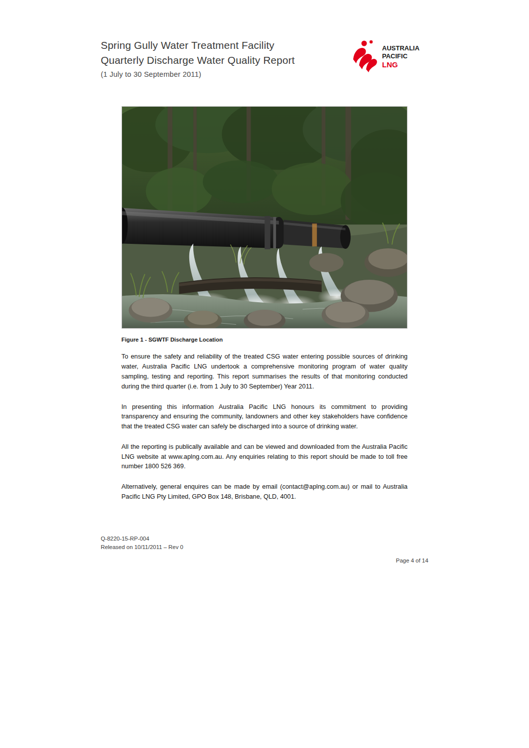Spring Gully Water Treatment Facility
Quarterly Discharge Water Quality Report
(1 July to 30 September 2011)
AUSTRALIA PACIFIC LNG
Figure 1 - SGWTF Discharge Location
To ensure the safety and reliability of the treated CSG water entering possible sources of drinking water, Australia Pacific LNG undertook a comprehensive monitoring program of water quality sampling, testing and reporting. This report summarises the results of that monitoring conducted during the third quarter (i.e. from 1 July to 30 September) Year 2011.
In presenting this information Australia Pacific LNG honours its commitment to providing transparency and ensuring the community, landowners and other key stakeholders have confidence that the treated CSG water can safely be discharged into a source of drinking water.
All the reporting is publically available and can be viewed and downloaded from the Australia Pacific LNG website at www.aplng.com.au. Any enquiries relating to this report should be made to toll free number 1800 526 369.
Alternatively, general enquires can be made by email (contact@aplng.com.au) or mail to Australia Pacific LNG Pty Limited, GPO Box 148, Brisbane, QLD, 4001.
Q-8220-15-RP-004
Released on 10/11/2011 – Rev 0
Page 4 of 14